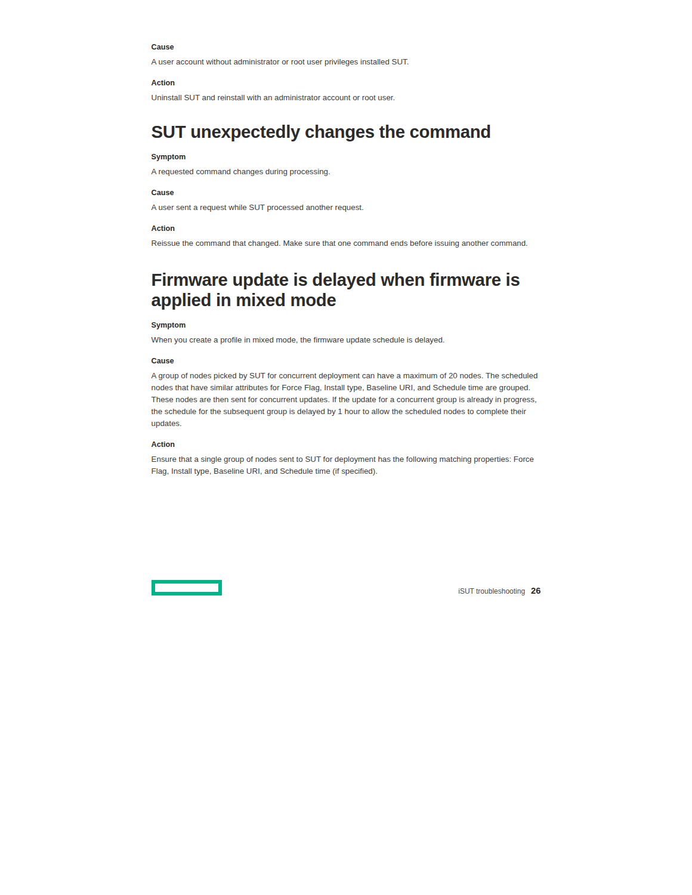Cause
A user account without administrator or root user privileges installed SUT.
Action
Uninstall SUT and reinstall with an administrator account or root user.
SUT unexpectedly changes the command
Symptom
A requested command changes during processing.
Cause
A user sent a request while SUT processed another request.
Action
Reissue the command that changed. Make sure that one command ends before issuing another command.
Firmware update is delayed when firmware is applied in mixed mode
Symptom
When you create a profile in mixed mode, the firmware update schedule is delayed.
Cause
A group of nodes picked by SUT for concurrent deployment can have a maximum of 20 nodes. The scheduled nodes that have similar attributes for Force Flag, Install type, Baseline URI, and Schedule time are grouped. These nodes are then sent for concurrent updates. If the update for a concurrent group is already in progress, the schedule for the subsequent group is delayed by 1 hour to allow the scheduled nodes to complete their updates.
Action
Ensure that a single group of nodes sent to SUT for deployment has the following matching properties: Force Flag, Install type, Baseline URI, and Schedule time (if specified).
iSUT troubleshooting26